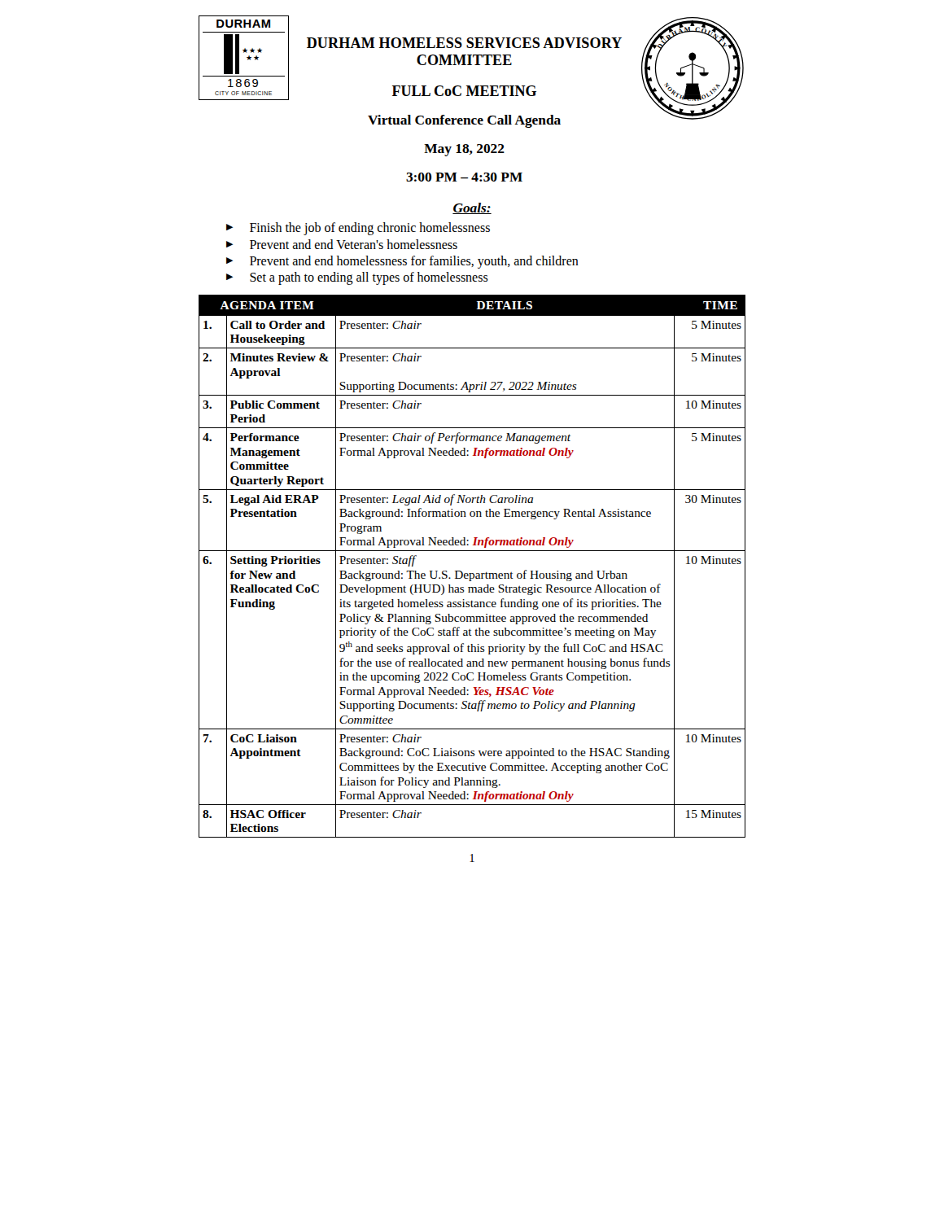DURHAM
★★★ ★★
1869
CITY OF MEDICINE
DURHAM HOMELESS SERVICES ADVISORY COMMITTEE
FULL CoC MEETING
Virtual Conference Call Agenda
May 18, 2022
3:00 PM – 4:30 PM
DURHAM COUNTY NORTH CAROLINA
Goals:
Finish the job of ending chronic homelessness
Prevent and end Veteran's homelessness
Prevent and end homelessness for families, youth, and children
Set a path to ending all types of homelessness
| AGENDA ITEM | DETAILS | TIME |
| --- | --- | --- |
| 1. | Call to Order and Housekeeping | Presenter: Chair | 5 Minutes |
| 2. | Minutes Review & Approval | Presenter: Chair Supporting Documents: April 27, 2022 Minutes | 5 Minutes |
| 3. | Public Comment Period | Presenter: Chair | 10 Minutes |
| 4. | Performance Management Committee Quarterly Report | Presenter: Chair of Performance Management Formal Approval Needed: Informational Only | 5 Minutes |
| 5. | Legal Aid ERAP Presentation | Presenter: Legal Aid of North Carolina Background: Information on the Emergency Rental Assistance Program Formal Approval Needed: Informational Only | 30 Minutes |
| 6. | Setting Priorities for New and Reallocated CoC Funding | Presenter: Staff Background: The U.S. Department of Housing and Urban Development (HUD) has made Strategic Resource Allocation of its targeted homeless assistance funding one of its priorities. The Policy & Planning Subcommittee approved the recommended priority of the CoC staff at the subcommittee’s meeting on May 9 th and seeks approval of this priority by the full CoC and HSAC for the use of reallocated and new permanent housing bonus funds in the upcoming 2022 CoC Homeless Grants Competition. Formal Approval Needed: Yes, HSAC Vote Supporting Documents: Staff memo to Policy and Planning Committee | 10 Minutes |
| 7. | CoC Liaison Appointment | Presenter: Chair Background: CoC Liaisons were appointed to the HSAC Standing Committees by the Executive Committee. Accepting another CoC Liaison for Policy and Planning. Formal Approval Needed: Informational Only | 10 Minutes |
| 8. | HSAC Officer Elections | Presenter: Chair | 15 Minutes |
1